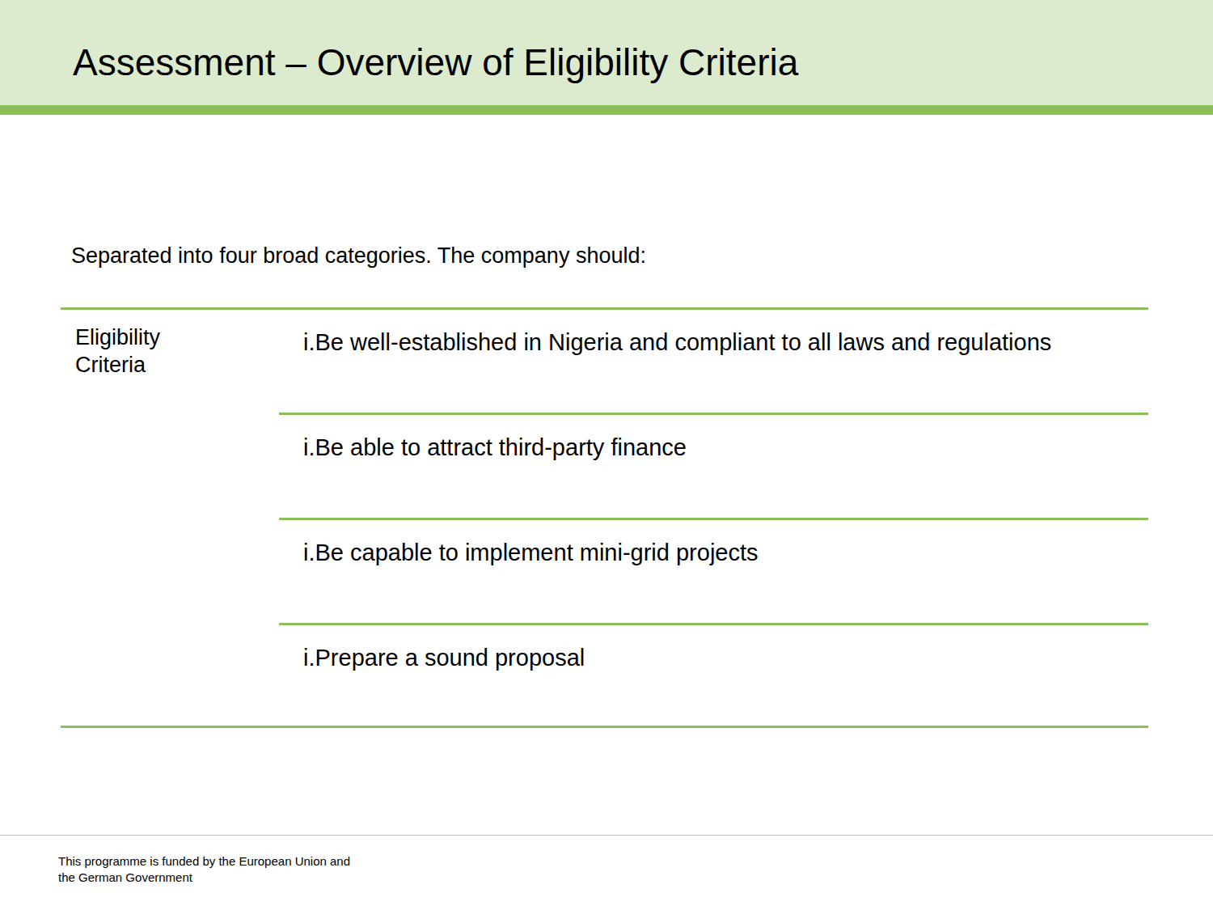Assessment – Overview of Eligibility Criteria
Separated into four broad categories. The company should:
Eligibility
Criteria
i.Be well-established in Nigeria and compliant to all laws and regulations
i.Be able to attract third-party finance
i.Be capable to implement mini-grid projects
i.Prepare a sound proposal
This programme is funded by the European Union and
the German Government